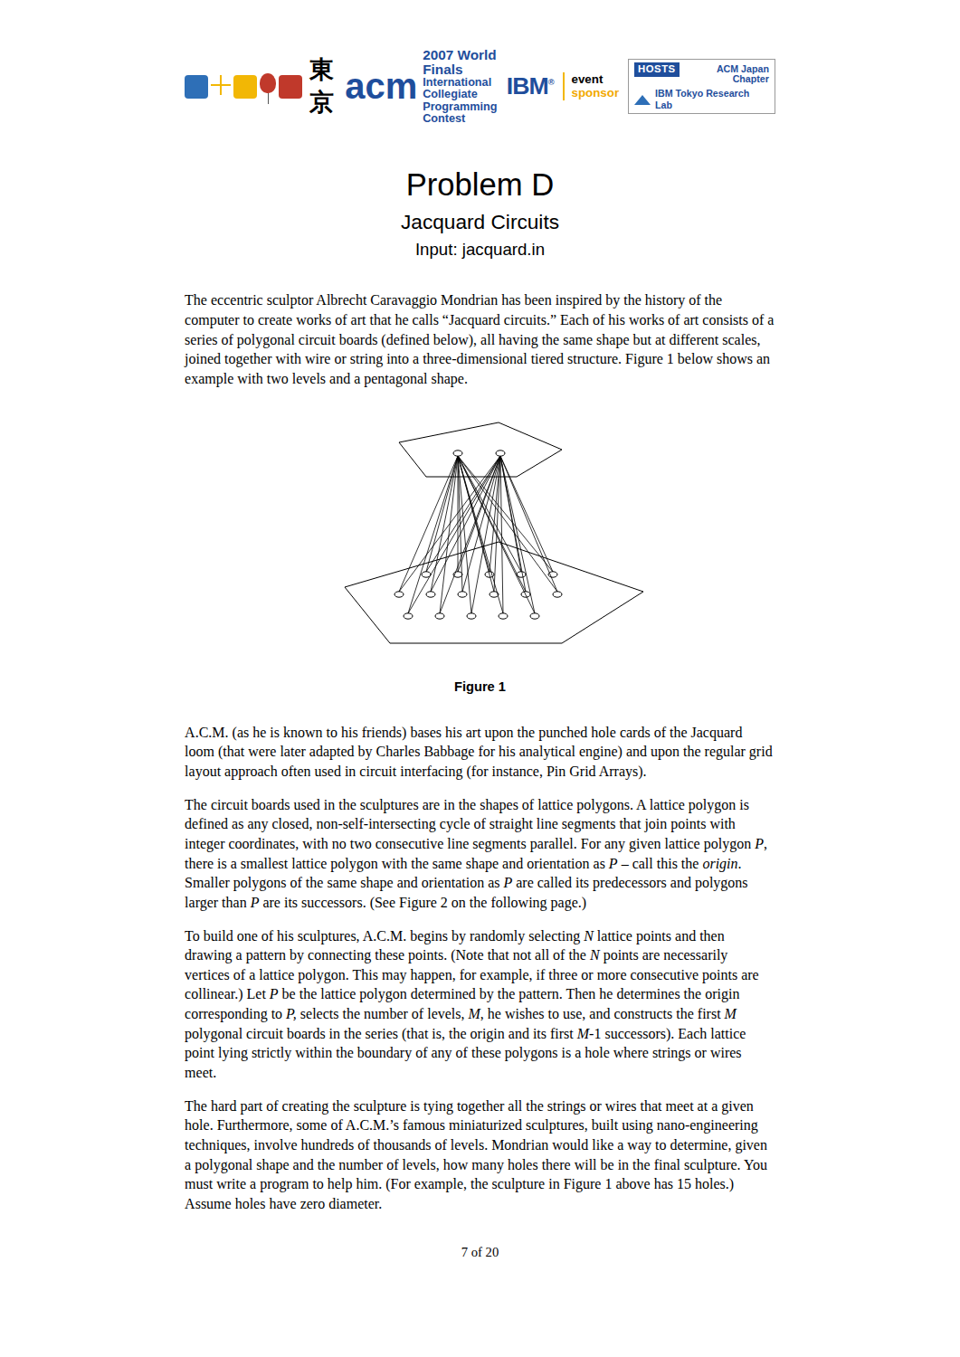東京
acm
2007 World Finals
International Collegiate
Programming Contest
IBM®
event
sponsor
HOSTS ACM Japan
Chapter
IBM Tokyo Research Lab
Problem D
Jacquard Circuits
Input: jacquard.in
The eccentric sculptor Albrecht Caravaggio Mondrian has been inspired by the history of the computer to create works of art that he calls “Jacquard circuits.” Each of his works of art consists of a series of polygonal circuit boards (defined below), all having the same shape but at different scales, joined together with wire or string into a three-dimensional tiered structure. Figure 1 below shows an example with two levels and a pentagonal shape.
Figure 1
A.C.M. (as he is known to his friends) bases his art upon the punched hole cards of the Jacquard loom (that were later adapted by Charles Babbage for his analytical engine) and upon the regular grid layout approach often used in circuit interfacing (for instance, Pin Grid Arrays).
The circuit boards used in the sculptures are in the shapes of lattice polygons. A lattice polygon is defined as any closed, non-self-intersecting cycle of straight line segments that join points with integer coordinates, with no two consecutive line segments parallel. For any given lattice polygon P, there is a smallest lattice polygon with the same shape and orientation as P – call this the origin. Smaller polygons of the same shape and orientation as P are called its predecessors and polygons larger than P are its successors. (See Figure 2 on the following page.)
To build one of his sculptures, A.C.M. begins by randomly selecting N lattice points and then drawing a pattern by connecting these points. (Note that not all of the N points are necessarily vertices of a lattice polygon. This may happen, for example, if three or more consecutive points are collinear.) Let P be the lattice polygon determined by the pattern. Then he determines the origin corresponding to P, selects the number of levels, M, he wishes to use, and constructs the first M polygonal circuit boards in the series (that is, the origin and its first M-1 successors). Each lattice point lying strictly within the boundary of any of these polygons is a hole where strings or wires meet.
The hard part of creating the sculpture is tying together all the strings or wires that meet at a given hole. Furthermore, some of A.C.M.’s famous miniaturized sculptures, built using nano-engineering techniques, involve hundreds of thousands of levels. Mondrian would like a way to determine, given a polygonal shape and the number of levels, how many holes there will be in the final sculpture. You must write a program to help him. (For example, the sculpture in Figure 1 above has 15 holes.) Assume holes have zero diameter.
7 of 20